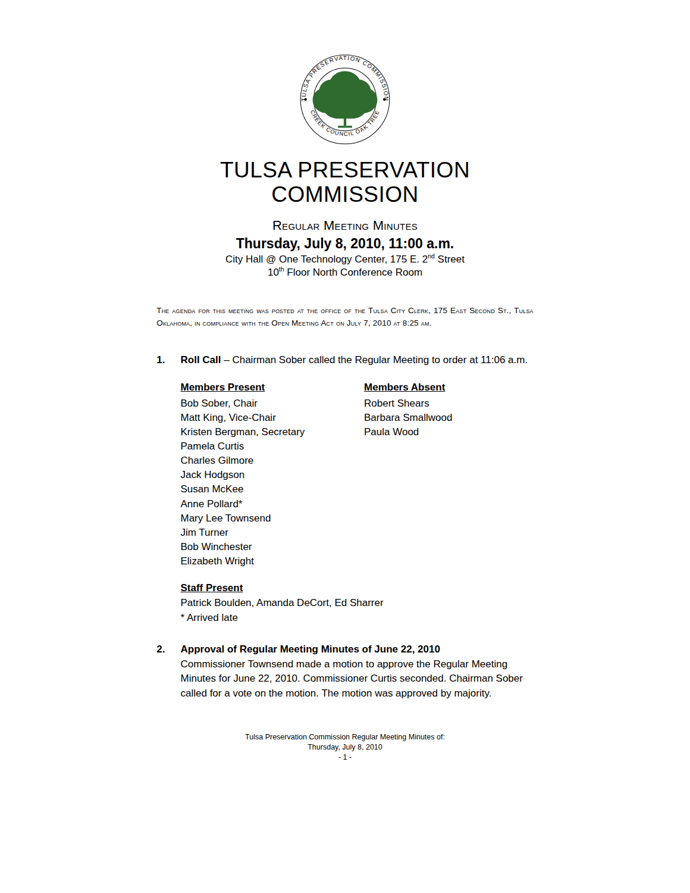TULSA PRESERVATION COMMISSION CREEK COUNCIL OAK TREE
TULSA PRESERVATION COMMISSION
Regular Meeting Minutes
Thursday, July 8, 2010, 11:00 a.m.
City Hall @ One Technology Center, 175 E. 2nd Street
10th Floor North Conference Room
The agenda for this meeting was posted at the office of the Tulsa City Clerk, 175 East Second St., Tulsa Oklahoma, in compliance with the Open Meeting Act on July 7, 2010 at 8:25 am.
Roll Call – Chairman Sober called the Regular Meeting to order at 11:06 a.m.
| Members Present | Members Absent |
| --- | --- |
| Bob Sober, Chair | Robert Shears |
| Matt King, Vice-Chair | Barbara Smallwood |
| Kristen Bergman, Secretary | Paula Wood |
| Pamela Curtis | |
| Charles Gilmore | |
| Jack Hodgson | |
| Susan McKee | |
| Anne Pollard* | |
| Mary Lee Townsend | |
| Jim Turner | |
| Bob Winchester | |
| Elizabeth Wright | |
Staff Present
Patrick Boulden, Amanda DeCort, Ed Sharrer
* Arrived late
Approval of Regular Meeting Minutes of June 22, 2010
Commissioner Townsend made a motion to approve the Regular Meeting Minutes for June 22, 2010. Commissioner Curtis seconded. Chairman Sober called for a vote on the motion. The motion was approved by majority.
Tulsa Preservation Commission Regular Meeting Minutes of:
Thursday, July 8, 2010
- 1 -